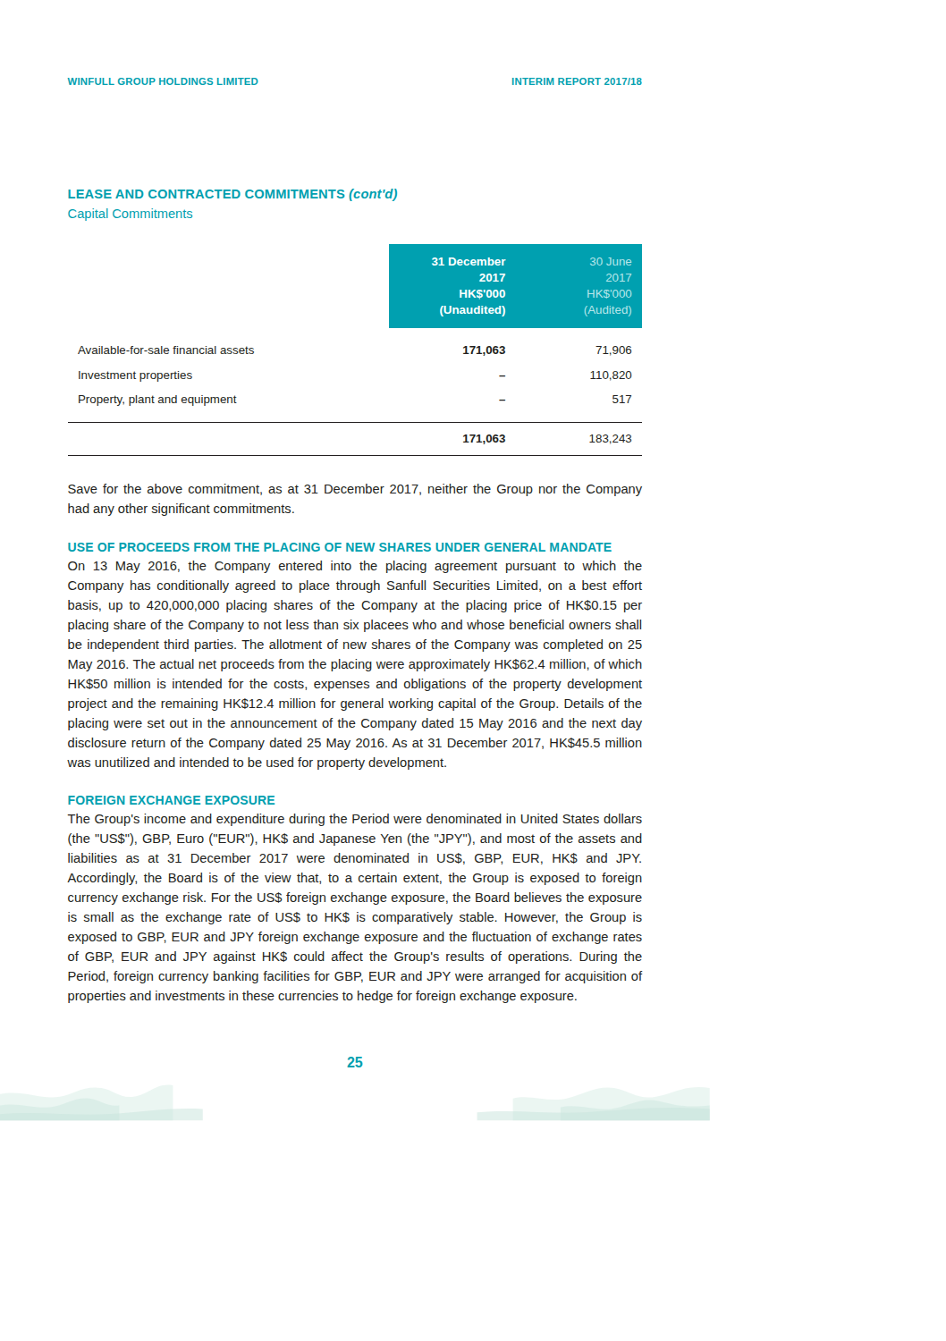WINFULL GROUP HOLDINGS LIMITED
INTERIM REPORT 2017/18
LEASE AND CONTRACTED COMMITMENTS (cont'd)
Capital Commitments
| | 31 December 2017 HK$'000 (Unaudited) | 30 June 2017 HK$'000 (Audited) |
| --- | --- | --- |
| Available-for-sale financial assets | 171,063 | 71,906 |
| Investment properties | – | 110,820 |
| Property, plant and equipment | – | 517 |
| | 171,063 | 183,243 |
Save for the above commitment, as at 31 December 2017, neither the Group nor the Company had any other significant commitments.
USE OF PROCEEDS FROM THE PLACING OF NEW SHARES UNDER GENERAL MANDATE
On 13 May 2016, the Company entered into the placing agreement pursuant to which the Company has conditionally agreed to place through Sanfull Securities Limited, on a best effort basis, up to 420,000,000 placing shares of the Company at the placing price of HK$0.15 per placing share of the Company to not less than six placees who and whose beneficial owners shall be independent third parties. The allotment of new shares of the Company was completed on 25 May 2016. The actual net proceeds from the placing were approximately HK$62.4 million, of which HK$50 million is intended for the costs, expenses and obligations of the property development project and the remaining HK$12.4 million for general working capital of the Group. Details of the placing were set out in the announcement of the Company dated 15 May 2016 and the next day disclosure return of the Company dated 25 May 2016. As at 31 December 2017, HK$45.5 million was unutilized and intended to be used for property development.
FOREIGN EXCHANGE EXPOSURE
The Group's income and expenditure during the Period were denominated in United States dollars (the "US$"), GBP, Euro ("EUR"), HK$ and Japanese Yen (the "JPY"), and most of the assets and liabilities as at 31 December 2017 were denominated in US$, GBP, EUR, HK$ and JPY. Accordingly, the Board is of the view that, to a certain extent, the Group is exposed to foreign currency exchange risk. For the US$ foreign exchange exposure, the Board believes the exposure is small as the exchange rate of US$ to HK$ is comparatively stable. However, the Group is exposed to GBP, EUR and JPY foreign exchange exposure and the fluctuation of exchange rates of GBP, EUR and JPY against HK$ could affect the Group's results of operations. During the Period, foreign currency banking facilities for GBP, EUR and JPY were arranged for acquisition of properties and investments in these currencies to hedge for foreign exchange exposure.
25